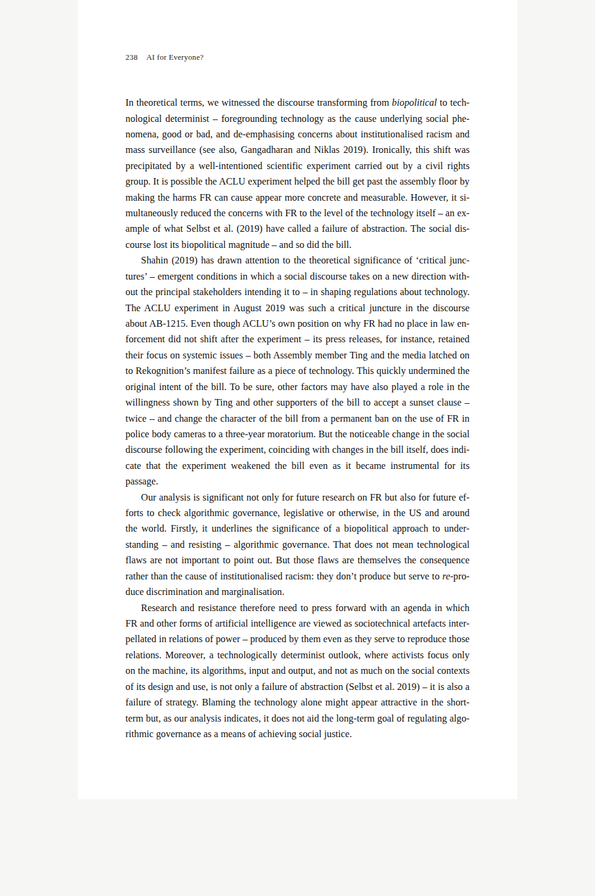238 AI for Everyone?
In theoretical terms, we witnessed the discourse transforming from biopolitical to technological determinist – foregrounding technology as the cause underlying social phenomena, good or bad, and de-emphasising concerns about institutionalised racism and mass surveillance (see also, Gangadharan and Niklas 2019). Ironically, this shift was precipitated by a well-intentioned scientific experiment carried out by a civil rights group. It is possible the ACLU experiment helped the bill get past the assembly floor by making the harms FR can cause appear more concrete and measurable. However, it simultaneously reduced the concerns with FR to the level of the technology itself – an example of what Selbst et al. (2019) have called a failure of abstraction. The social discourse lost its biopolitical magnitude – and so did the bill.
Shahin (2019) has drawn attention to the theoretical significance of ‘critical junctures’ – emergent conditions in which a social discourse takes on a new direction without the principal stakeholders intending it to – in shaping regulations about technology. The ACLU experiment in August 2019 was such a critical juncture in the discourse about AB-1215. Even though ACLU’s own position on why FR had no place in law enforcement did not shift after the experiment – its press releases, for instance, retained their focus on systemic issues – both Assembly member Ting and the media latched on to Rekognition’s manifest failure as a piece of technology. This quickly undermined the original intent of the bill. To be sure, other factors may have also played a role in the willingness shown by Ting and other supporters of the bill to accept a sunset clause – twice – and change the character of the bill from a permanent ban on the use of FR in police body cameras to a three-year moratorium. But the noticeable change in the social discourse following the experiment, coinciding with changes in the bill itself, does indicate that the experiment weakened the bill even as it became instrumental for its passage.
Our analysis is significant not only for future research on FR but also for future efforts to check algorithmic governance, legislative or otherwise, in the US and around the world. Firstly, it underlines the significance of a biopolitical approach to understanding – and resisting – algorithmic governance. That does not mean technological flaws are not important to point out. But those flaws are themselves the consequence rather than the cause of institutionalised racism: they don’t produce but serve to re-produce discrimination and marginalisation.
Research and resistance therefore need to press forward with an agenda in which FR and other forms of artificial intelligence are viewed as sociotechnical artefacts interpellated in relations of power – produced by them even as they serve to reproduce those relations. Moreover, a technologically determinist outlook, where activists focus only on the machine, its algorithms, input and output, and not as much on the social contexts of its design and use, is not only a failure of abstraction (Selbst et al. 2019) – it is also a failure of strategy. Blaming the technology alone might appear attractive in the short-term but, as our analysis indicates, it does not aid the long-term goal of regulating algorithmic governance as a means of achieving social justice.